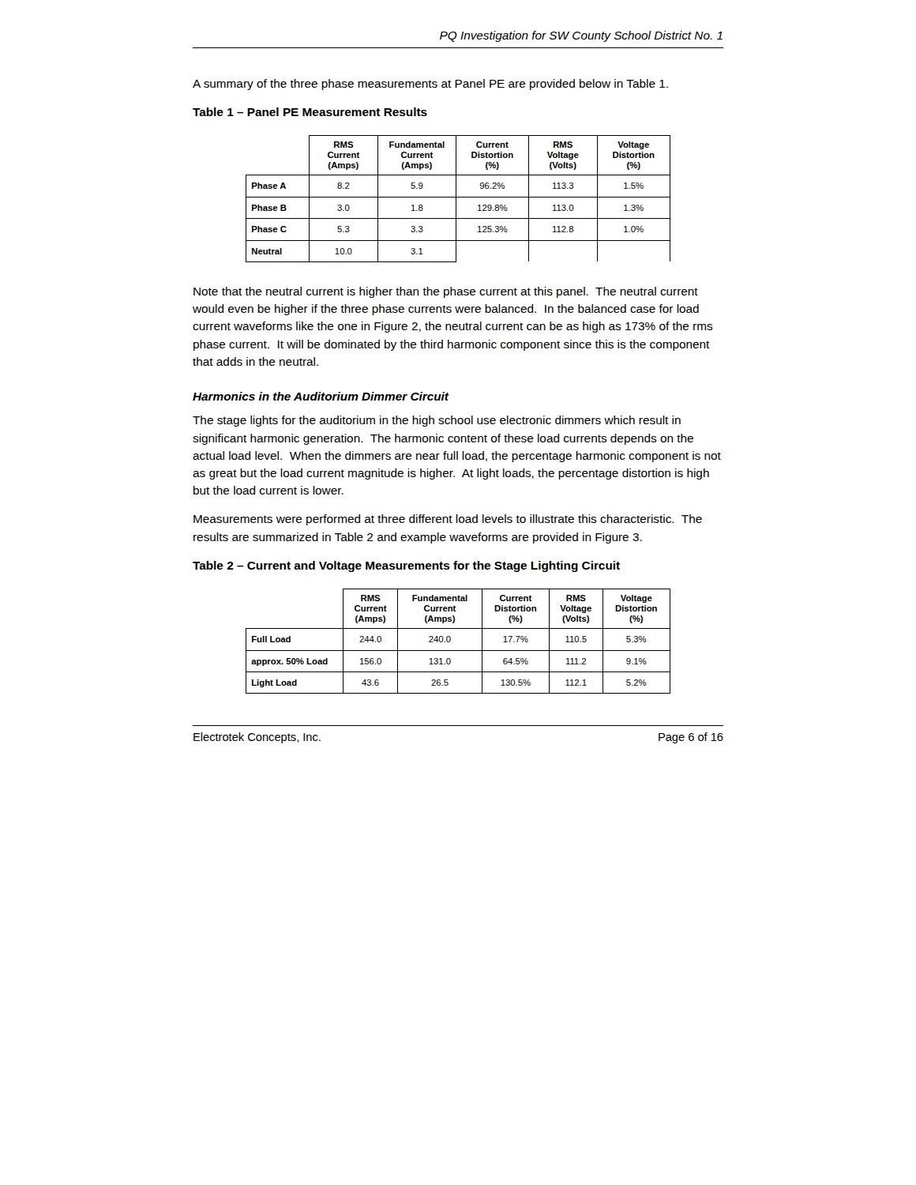PQ Investigation for SW County School District No. 1
A summary of the three phase measurements at Panel PE are provided below in Table 1.
Table 1 – Panel PE Measurement Results
| | RMS Current (Amps) | Fundamental Current (Amps) | Current Distortion (%) | RMS Voltage (Volts) | Voltage Distortion (%) |
| --- | --- | --- | --- | --- | --- |
| Phase A | 8.2 | 5.9 | 96.2% | 113.3 | 1.5% |
| Phase B | 3.0 | 1.8 | 129.8% | 113.0 | 1.3% |
| Phase C | 5.3 | 3.3 | 125.3% | 112.8 | 1.0% |
| Neutral | 10.0 | 3.1 | | | |
Note that the neutral current is higher than the phase current at this panel. The neutral current would even be higher if the three phase currents were balanced. In the balanced case for load current waveforms like the one in Figure 2, the neutral current can be as high as 173% of the rms phase current. It will be dominated by the third harmonic component since this is the component that adds in the neutral.
Harmonics in the Auditorium Dimmer Circuit
The stage lights for the auditorium in the high school use electronic dimmers which result in significant harmonic generation. The harmonic content of these load currents depends on the actual load level. When the dimmers are near full load, the percentage harmonic component is not as great but the load current magnitude is higher. At light loads, the percentage distortion is high but the load current is lower.
Measurements were performed at three different load levels to illustrate this characteristic. The results are summarized in Table 2 and example waveforms are provided in Figure 3.
Table 2 – Current and Voltage Measurements for the Stage Lighting Circuit
| | RMS Current (Amps) | Fundamental Current (Amps) | Current Distortion (%) | RMS Voltage (Volts) | Voltage Distortion (%) |
| --- | --- | --- | --- | --- | --- |
| Full Load | 244.0 | 240.0 | 17.7% | 110.5 | 5.3% |
| approx. 50% Load | 156.0 | 131.0 | 64.5% | 111.2 | 9.1% |
| Light Load | 43.6 | 26.5 | 130.5% | 112.1 | 5.2% |
Electrotek Concepts, Inc. Page 6 of 16